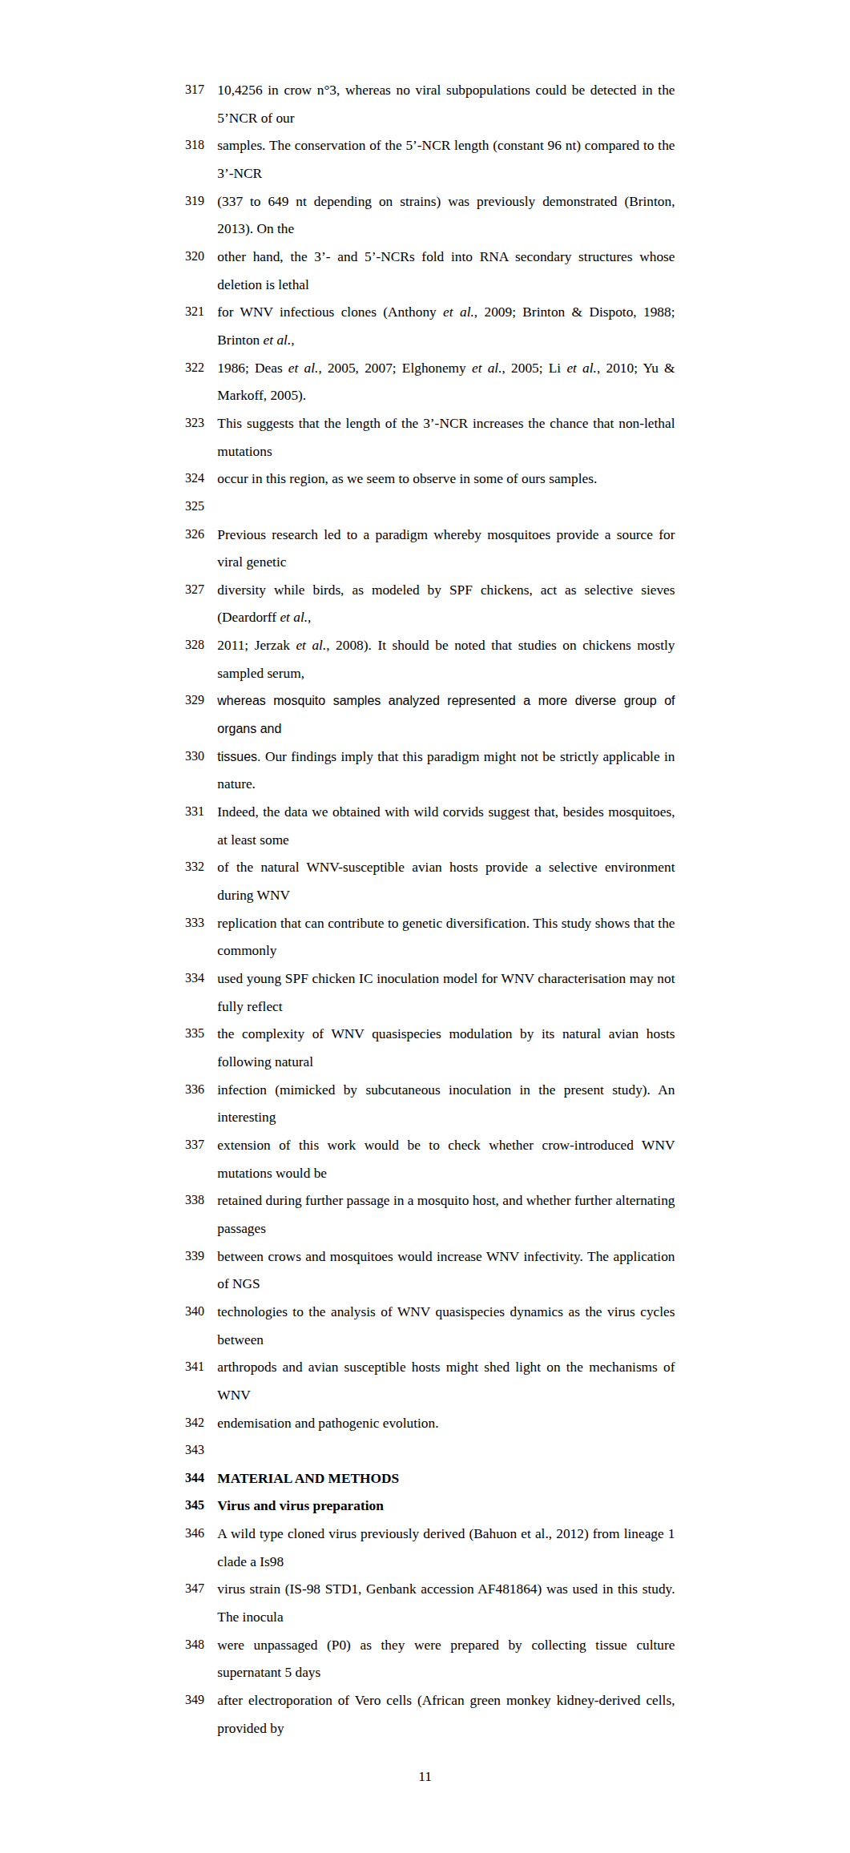10,4256 in crow n°3, whereas no viral subpopulations could be detected in the 5’NCR of our
samples. The conservation of the 5’-NCR length (constant 96 nt) compared to the 3’-NCR
(337 to 649 nt depending on strains) was previously demonstrated (Brinton, 2013). On the
other hand, the 3’- and 5’-NCRs fold into RNA secondary structures whose deletion is lethal
for WNV infectious clones (Anthony et al., 2009; Brinton & Dispoto, 1988; Brinton et al.,
1986; Deas et al., 2005, 2007; Elghonemy et al., 2005; Li et al., 2010; Yu & Markoff, 2005).
This suggests that the length of the 3’-NCR increases the chance that non-lethal mutations
occur in this region, as we seem to observe in some of ours samples.
Previous research led to a paradigm whereby mosquitoes provide a source for viral genetic
diversity while birds, as modeled by SPF chickens, act as selective sieves (Deardorff et al.,
2011; Jerzak et al., 2008). It should be noted that studies on chickens mostly sampled serum,
whereas mosquito samples analyzed represented a more diverse group of organs and
tissues. Our findings imply that this paradigm might not be strictly applicable in nature.
Indeed, the data we obtained with wild corvids suggest that, besides mosquitoes, at least some
of the natural WNV-susceptible avian hosts provide a selective environment during WNV
replication that can contribute to genetic diversification. This study shows that the commonly
used young SPF chicken IC inoculation model for WNV characterisation may not fully reflect
the complexity of WNV quasispecies modulation by its natural avian hosts following natural
infection (mimicked by subcutaneous inoculation in the present study). An interesting
extension of this work would be to check whether crow-introduced WNV mutations would be
retained during further passage in a mosquito host, and whether further alternating passages
between crows and mosquitoes would increase WNV infectivity. The application of NGS
technologies to the analysis of WNV quasispecies dynamics as the virus cycles between
arthropods and avian susceptible hosts might shed light on the mechanisms of WNV
endemisation and pathogenic evolution.
MATERIAL AND METHODS
Virus and virus preparation
A wild type cloned virus previously derived (Bahuon et al., 2012) from lineage 1 clade a Is98
virus strain (IS-98 STD1, Genbank accession AF481864) was used in this study. The inocula
were unpassaged (P0) as they were prepared by collecting tissue culture supernatant 5 days
after electroporation of Vero cells (African green monkey kidney-derived cells, provided by
11